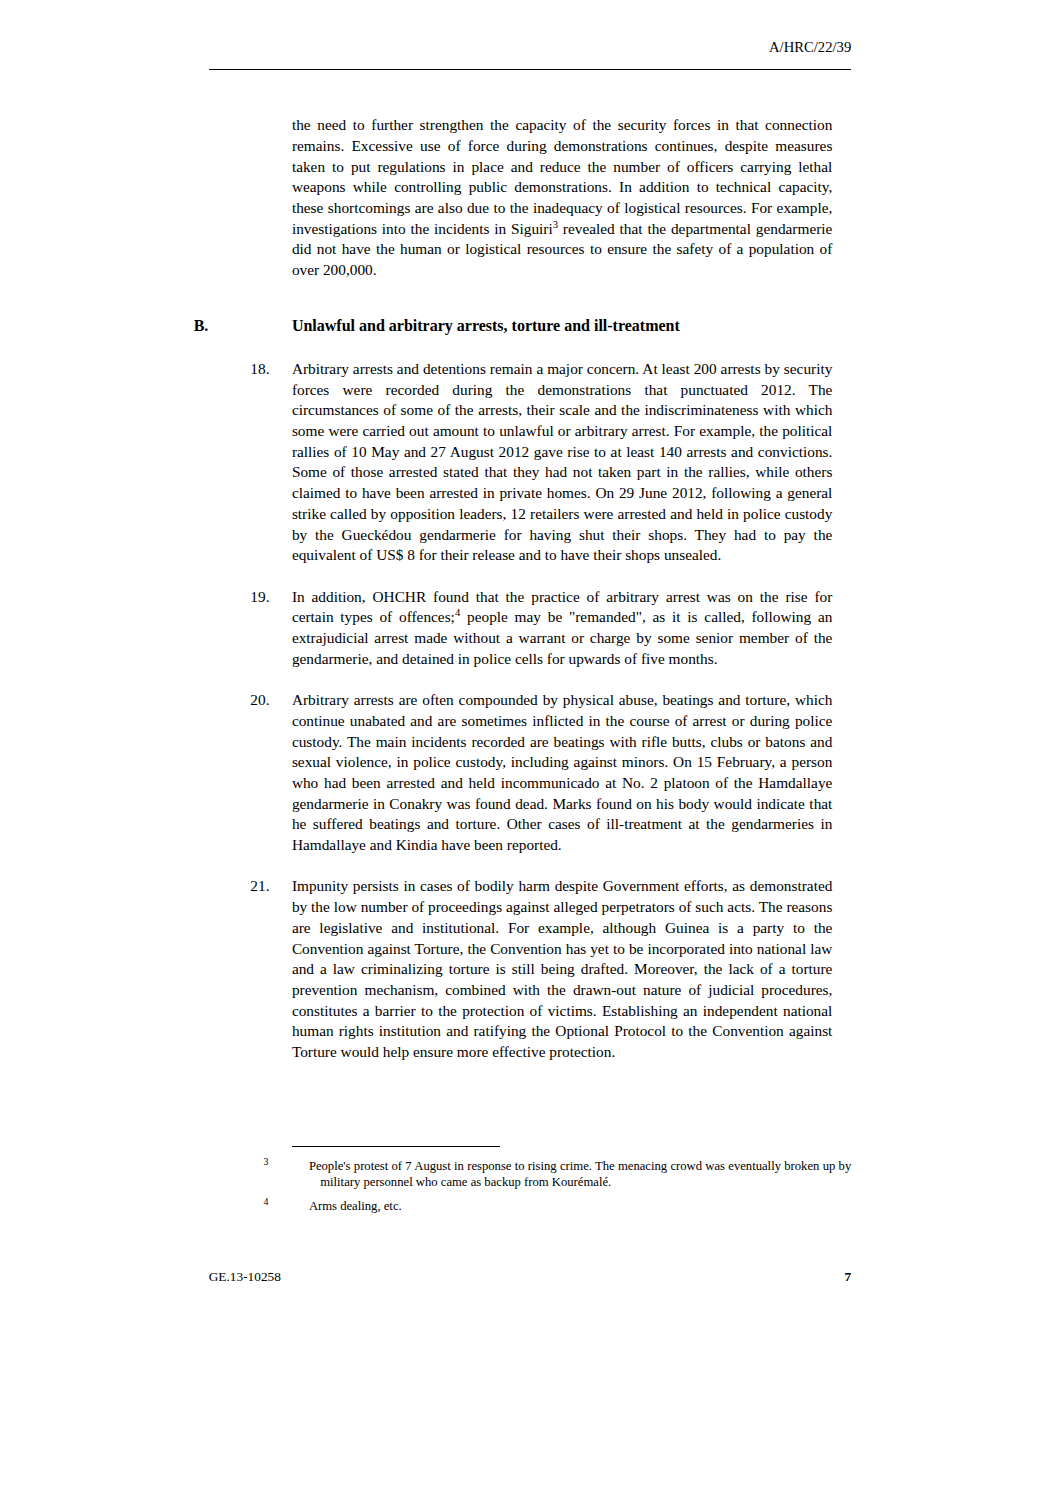A/HRC/22/39
the need to further strengthen the capacity of the security forces in that connection remains. Excessive use of force during demonstrations continues, despite measures taken to put regulations in place and reduce the number of officers carrying lethal weapons while controlling public demonstrations. In addition to technical capacity, these shortcomings are also due to the inadequacy of logistical resources. For example, investigations into the incidents in Siguiri3 revealed that the departmental gendarmerie did not have the human or logistical resources to ensure the safety of a population of over 200,000.
B. Unlawful and arbitrary arrests, torture and ill-treatment
18. Arbitrary arrests and detentions remain a major concern. At least 200 arrests by security forces were recorded during the demonstrations that punctuated 2012. The circumstances of some of the arrests, their scale and the indiscriminateness with which some were carried out amount to unlawful or arbitrary arrest. For example, the political rallies of 10 May and 27 August 2012 gave rise to at least 140 arrests and convictions. Some of those arrested stated that they had not taken part in the rallies, while others claimed to have been arrested in private homes. On 29 June 2012, following a general strike called by opposition leaders, 12 retailers were arrested and held in police custody by the Gueckédou gendarmerie for having shut their shops. They had to pay the equivalent of US$ 8 for their release and to have their shops unsealed.
19. In addition, OHCHR found that the practice of arbitrary arrest was on the rise for certain types of offences;4 people may be "remanded", as it is called, following an extrajudicial arrest made without a warrant or charge by some senior member of the gendarmerie, and detained in police cells for upwards of five months.
20. Arbitrary arrests are often compounded by physical abuse, beatings and torture, which continue unabated and are sometimes inflicted in the course of arrest or during police custody. The main incidents recorded are beatings with rifle butts, clubs or batons and sexual violence, in police custody, including against minors. On 15 February, a person who had been arrested and held incommunicado at No. 2 platoon of the Hamdallaye gendarmerie in Conakry was found dead. Marks found on his body would indicate that he suffered beatings and torture. Other cases of ill-treatment at the gendarmeries in Hamdallaye and Kindia have been reported.
21. Impunity persists in cases of bodily harm despite Government efforts, as demonstrated by the low number of proceedings against alleged perpetrators of such acts. The reasons are legislative and institutional. For example, although Guinea is a party to the Convention against Torture, the Convention has yet to be incorporated into national law and a law criminalizing torture is still being drafted. Moreover, the lack of a torture prevention mechanism, combined with the drawn-out nature of judicial procedures, constitutes a barrier to the protection of victims. Establishing an independent national human rights institution and ratifying the Optional Protocol to the Convention against Torture would help ensure more effective protection.
3 People's protest of 7 August in response to rising crime. The menacing crowd was eventually broken up by military personnel who came as backup from Kourémalé.
4 Arms dealing, etc.
GE.13-10258 7